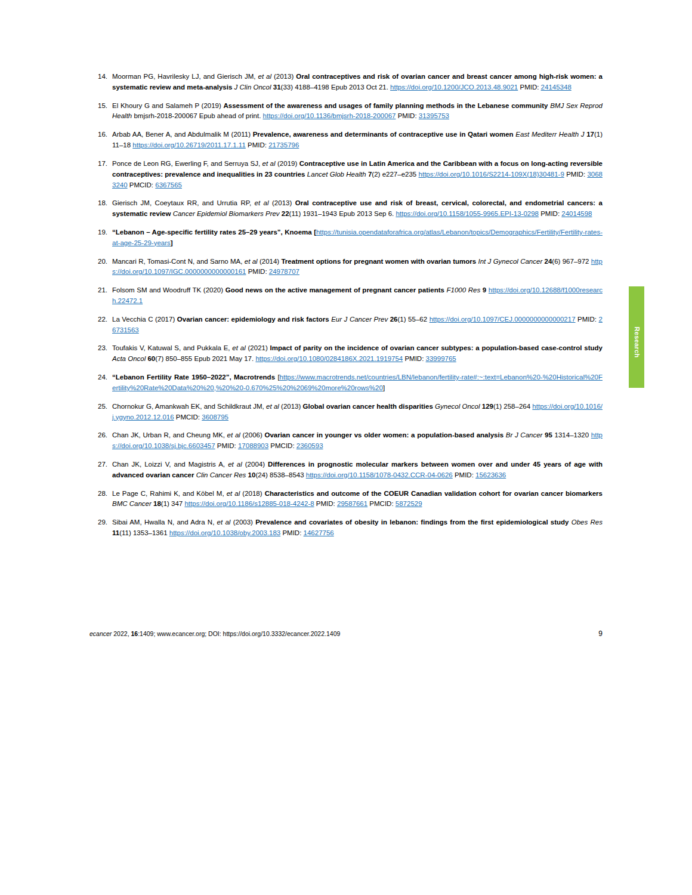Research
Moorman PG, Havrilesky LJ, and Gierisch JM, et al (2013) Oral contraceptives and risk of ovarian cancer and breast cancer among high-risk women: a systematic review and meta-analysis J Clin Oncol 31(33) 4188–4198 Epub 2013 Oct 21. https://doi.org/10.1200/JCO.2013.48.9021 PMID: 24145348
El Khoury G and Salameh P (2019) Assessment of the awareness and usages of family planning methods in the Lebanese community BMJ Sex Reprod Health bmjsrh-2018-200067 Epub ahead of print. https://doi.org/10.1136/bmjsrh-2018-200067 PMID: 31395753
Arbab AA, Bener A, and Abdulmalik M (2011) Prevalence, awareness and determinants of contraceptive use in Qatari women East Mediterr Health J 17(1) 11–18 https://doi.org/10.26719/2011.17.1.11 PMID: 21735796
Ponce de Leon RG, Ewerling F, and Serruya SJ, et al (2019) Contraceptive use in Latin America and the Caribbean with a focus on long-acting reversible contraceptives: prevalence and inequalities in 23 countries Lancet Glob Health 7(2) e227–e235 https://doi.org/10.1016/S2214-109X(18)30481-9 PMID: 30683240 PMCID: 6367565
Gierisch JM, Coeytaux RR, and Urrutia RP, et al (2013) Oral contraceptive use and risk of breast, cervical, colorectal, and endometrial cancers: a systematic review Cancer Epidemiol Biomarkers Prev 22(11) 1931–1943 Epub 2013 Sep 6. https://doi.org/10.1158/1055-9965.EPI-13-0298 PMID: 24014598
“Lebanon – Age-specific fertility rates 25–29 years”, Knoema [https://tunisia.opendataforafrica.org/atlas/Lebanon/topics/Demographics/Fertility/Fertility-rates-at-age-25-29-years]
Mancari R, Tomasi-Cont N, and Sarno MA, et al (2014) Treatment options for pregnant women with ovarian tumors Int J Gynecol Cancer 24(6) 967–972 https://doi.org/10.1097/IGC.0000000000000161 PMID: 24978707
Folsom SM and Woodruff TK (2020) Good news on the active management of pregnant cancer patients F1000 Res 9 https://doi.org/10.12688/f1000research.22472.1
La Vecchia C (2017) Ovarian cancer: epidemiology and risk factors Eur J Cancer Prev 26(1) 55–62 https://doi.org/10.1097/CEJ.0000000000000217 PMID: 26731563
Toufakis V, Katuwal S, and Pukkala E, et al (2021) Impact of parity on the incidence of ovarian cancer subtypes: a population-based case-control study Acta Oncol 60(7) 850–855 Epub 2021 May 17. https://doi.org/10.1080/0284186X.2021.1919754 PMID: 33999765
“Lebanon Fertility Rate 1950–2022”, Macrotrends [https://www.macrotrends.net/countries/LBN/lebanon/fertility-rate#:~:text=Lebanon%20-%20Historical%20Fertility%20Rate%20Data%20%20,%20%20-0.670%25%20%2069%20more%20rows%20]
Chornokur G, Amankwah EK, and Schildkraut JM, et al (2013) Global ovarian cancer health disparities Gynecol Oncol 129(1) 258–264 https://doi.org/10.1016/j.ygyno.2012.12.016 PMCID: 3608795
Chan JK, Urban R, and Cheung MK, et al (2006) Ovarian cancer in younger vs older women: a population-based analysis Br J Cancer 95 1314–1320 https://doi.org/10.1038/sj.bjc.6603457 PMID: 17088903 PMCID: 2360593
Chan JK, Loizzi V, and Magistris A, et al (2004) Differences in prognostic molecular markers between women over and under 45 years of age with advanced ovarian cancer Clin Cancer Res 10(24) 8538–8543 https://doi.org/10.1158/1078-0432.CCR-04-0626 PMID: 15623636
Le Page C, Rahimi K, and Köbel M, et al (2018) Characteristics and outcome of the COEUR Canadian validation cohort for ovarian cancer biomarkers BMC Cancer 18(1) 347 https://doi.org/10.1186/s12885-018-4242-8 PMID: 29587661 PMCID: 5872529
Sibai AM, Hwalla N, and Adra N, et al (2003) Prevalence and covariates of obesity in lebanon: findings from the first epidemiological study Obes Res 11(11) 1353–1361 https://doi.org/10.1038/oby.2003.183 PMID: 14627756
ecancer 2022, 16:1409; www.ecancer.org; DOI: https://doi.org/10.3332/ecancer.2022.1409
9